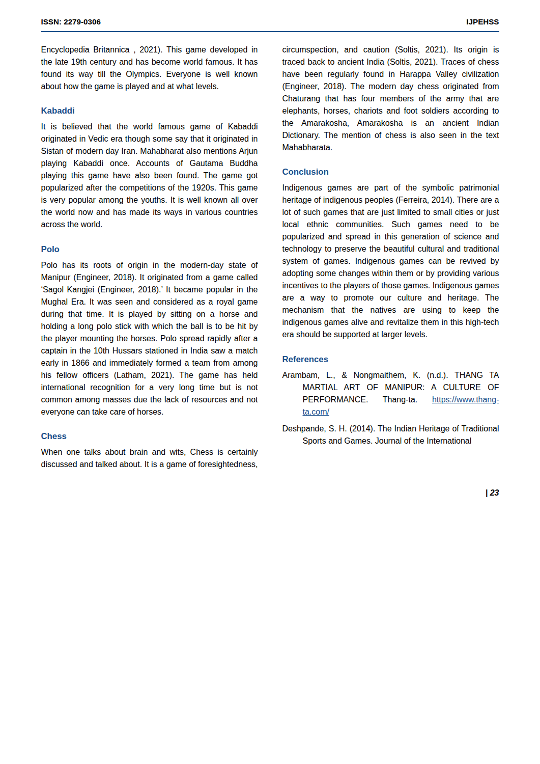ISSN: 2279-0306 IJPEHSS
Encyclopedia Britannica , 2021). This game developed in the late 19th century and has become world famous. It has found its way till the Olympics. Everyone is well known about how the game is played and at what levels.
Kabaddi
It is believed that the world famous game of Kabaddi originated in Vedic era though some say that it originated in Sistan of modern day Iran. Mahabharat also mentions Arjun playing Kabaddi once. Accounts of Gautama Buddha playing this game have also been found. The game got popularized after the competitions of the 1920s. This game is very popular among the youths. It is well known all over the world now and has made its ways in various countries across the world.
Polo
Polo has its roots of origin in the modern-day state of Manipur (Engineer, 2018). It originated from a game called ‘Sagol Kangjei (Engineer, 2018).’ It became popular in the Mughal Era. It was seen and considered as a royal game during that time. It is played by sitting on a horse and holding a long polo stick with which the ball is to be hit by the player mounting the horses. Polo spread rapidly after a captain in the 10th Hussars stationed in India saw a match early in 1866 and immediately formed a team from among his fellow officers (Latham, 2021). The game has held international recognition for a very long time but is not common among masses due the lack of resources and not everyone can take care of horses.
Chess
When one talks about brain and wits, Chess is certainly discussed and talked about. It is a game of foresightedness, circumspection, and caution (Soltis, 2021). Its origin is traced back to ancient India (Soltis, 2021). Traces of chess have been regularly found in Harappa Valley civilization (Engineer, 2018). The modern day chess originated from Chaturang that has four members of the army that are elephants, horses, chariots and foot soldiers according to the Amarakosha, Amarakosha is an ancient Indian Dictionary. The mention of chess is also seen in the text Mahabharata.
Conclusion
Indigenous games are part of the symbolic patrimonial heritage of indigenous peoples (Ferreira, 2014). There are a lot of such games that are just limited to small cities or just local ethnic communities. Such games need to be popularized and spread in this generation of science and technology to preserve the beautiful cultural and traditional system of games. Indigenous games can be revived by adopting some changes within them or by providing various incentives to the players of those games. Indigenous games are a way to promote our culture and heritage. The mechanism that the natives are using to keep the indigenous games alive and revitalize them in this high-tech era should be supported at larger levels.
References
Arambam, L., & Nongmaithem, K. (n.d.). THANG TA MARTIAL ART OF MANIPUR: A CULTURE OF PERFORMANCE. Thang-ta. https://www.thang-ta.com/
Deshpande, S. H. (2014). The Indian Heritage of Traditional Sports and Games. Journal of the International
| 23